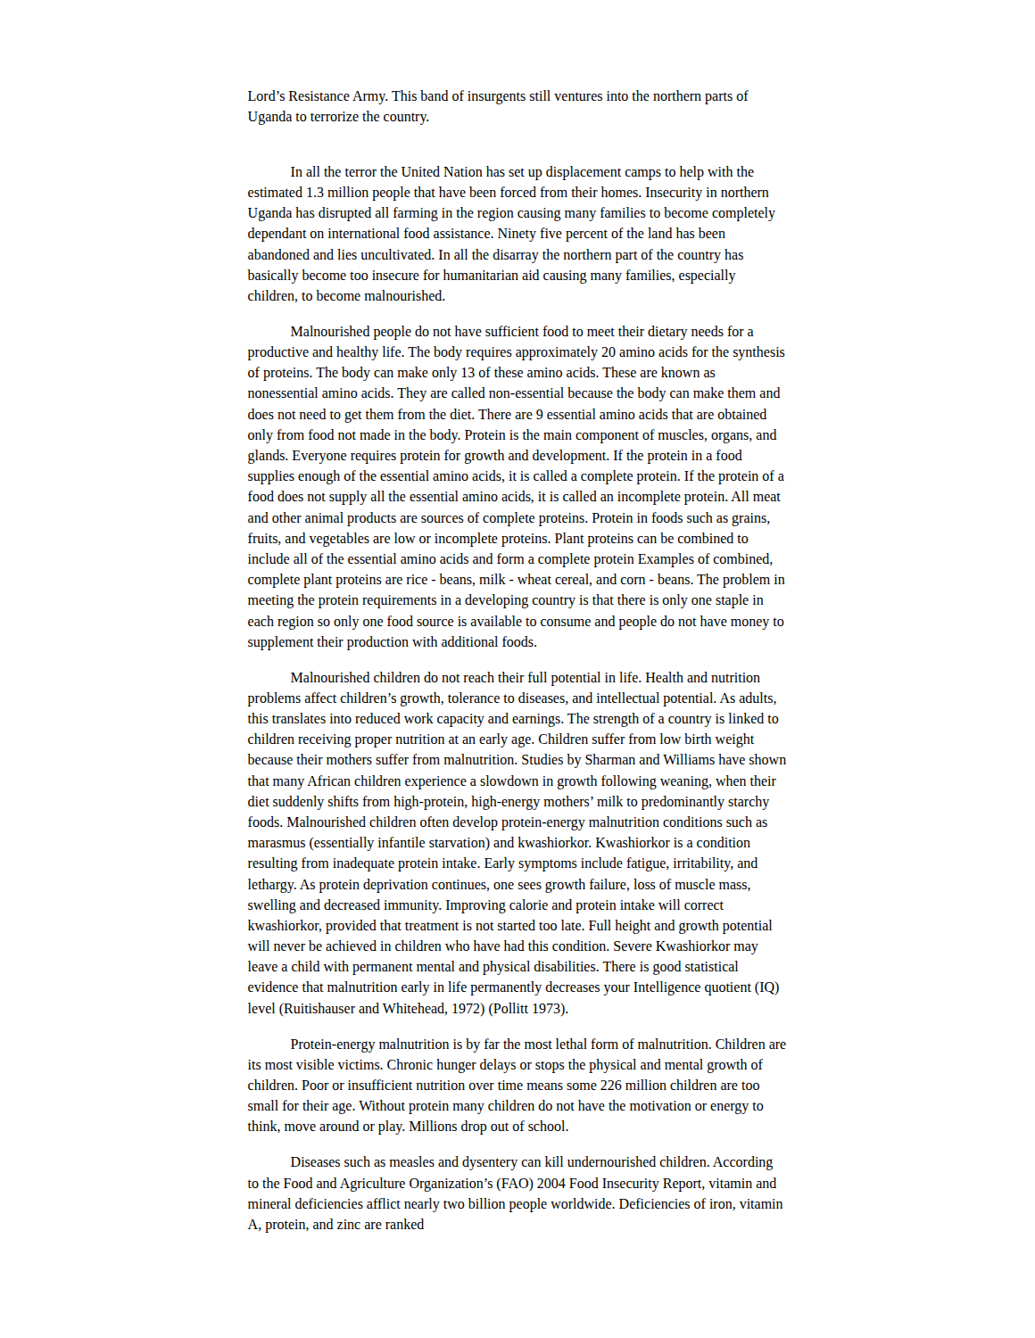Lord’s Resistance Army. This band of insurgents still ventures into the northern parts of Uganda to terrorize the country.
In all the terror the United Nation has set up displacement camps to help with the estimated 1.3 million people that have been forced from their homes. Insecurity in northern Uganda has disrupted all farming in the region causing many families to become completely dependant on international food assistance. Ninety five percent of the land has been abandoned and lies uncultivated. In all the disarray the northern part of the country has basically become too insecure for humanitarian aid causing many families, especially children, to become malnourished.
Malnourished people do not have sufficient food to meet their dietary needs for a productive and healthy life. The body requires approximately 20 amino acids for the synthesis of proteins. The body can make only 13 of these amino acids. These are known as nonessential amino acids. They are called non-essential because the body can make them and does not need to get them from the diet. There are 9 essential amino acids that are obtained only from food not made in the body. Protein is the main component of muscles, organs, and glands. Everyone requires protein for growth and development. If the protein in a food supplies enough of the essential amino acids, it is called a complete protein. If the protein of a food does not supply all the essential amino acids, it is called an incomplete protein. All meat and other animal products are sources of complete proteins. Protein in foods such as grains, fruits, and vegetables are low or incomplete proteins. Plant proteins can be combined to include all of the essential amino acids and form a complete protein Examples of combined, complete plant proteins are rice - beans, milk - wheat cereal, and corn - beans. The problem in meeting the protein requirements in a developing country is that there is only one staple in each region so only one food source is available to consume and people do not have money to supplement their production with additional foods.
Malnourished children do not reach their full potential in life. Health and nutrition problems affect children’s growth, tolerance to diseases, and intellectual potential. As adults, this translates into reduced work capacity and earnings. The strength of a country is linked to children receiving proper nutrition at an early age. Children suffer from low birth weight because their mothers suffer from malnutrition. Studies by Sharman and Williams have shown that many African children experience a slowdown in growth following weaning, when their diet suddenly shifts from high-protein, high-energy mothers’ milk to predominantly starchy foods. Malnourished children often develop protein-energy malnutrition conditions such as marasmus (essentially infantile starvation) and kwashiorkor. Kwashiorkor is a condition resulting from inadequate protein intake. Early symptoms include fatigue, irritability, and lethargy. As protein deprivation continues, one sees growth failure, loss of muscle mass, swelling and decreased immunity. Improving calorie and protein intake will correct kwashiorkor, provided that treatment is not started too late. Full height and growth potential will never be achieved in children who have had this condition. Severe Kwashiorkor may leave a child with permanent mental and physical disabilities. There is good statistical evidence that malnutrition early in life permanently decreases your Intelligence quotient (IQ) level (Ruitishauser and Whitehead, 1972) (Pollitt 1973).
Protein-energy malnutrition is by far the most lethal form of malnutrition. Children are its most visible victims. Chronic hunger delays or stops the physical and mental growth of children. Poor or insufficient nutrition over time means some 226 million children are too small for their age. Without protein many children do not have the motivation or energy to think, move around or play. Millions drop out of school.
Diseases such as measles and dysentery can kill undernourished children. According to the Food and Agriculture Organization’s (FAO) 2004 Food Insecurity Report, vitamin and mineral deficiencies afflict nearly two billion people worldwide. Deficiencies of iron, vitamin A, protein, and zinc are ranked